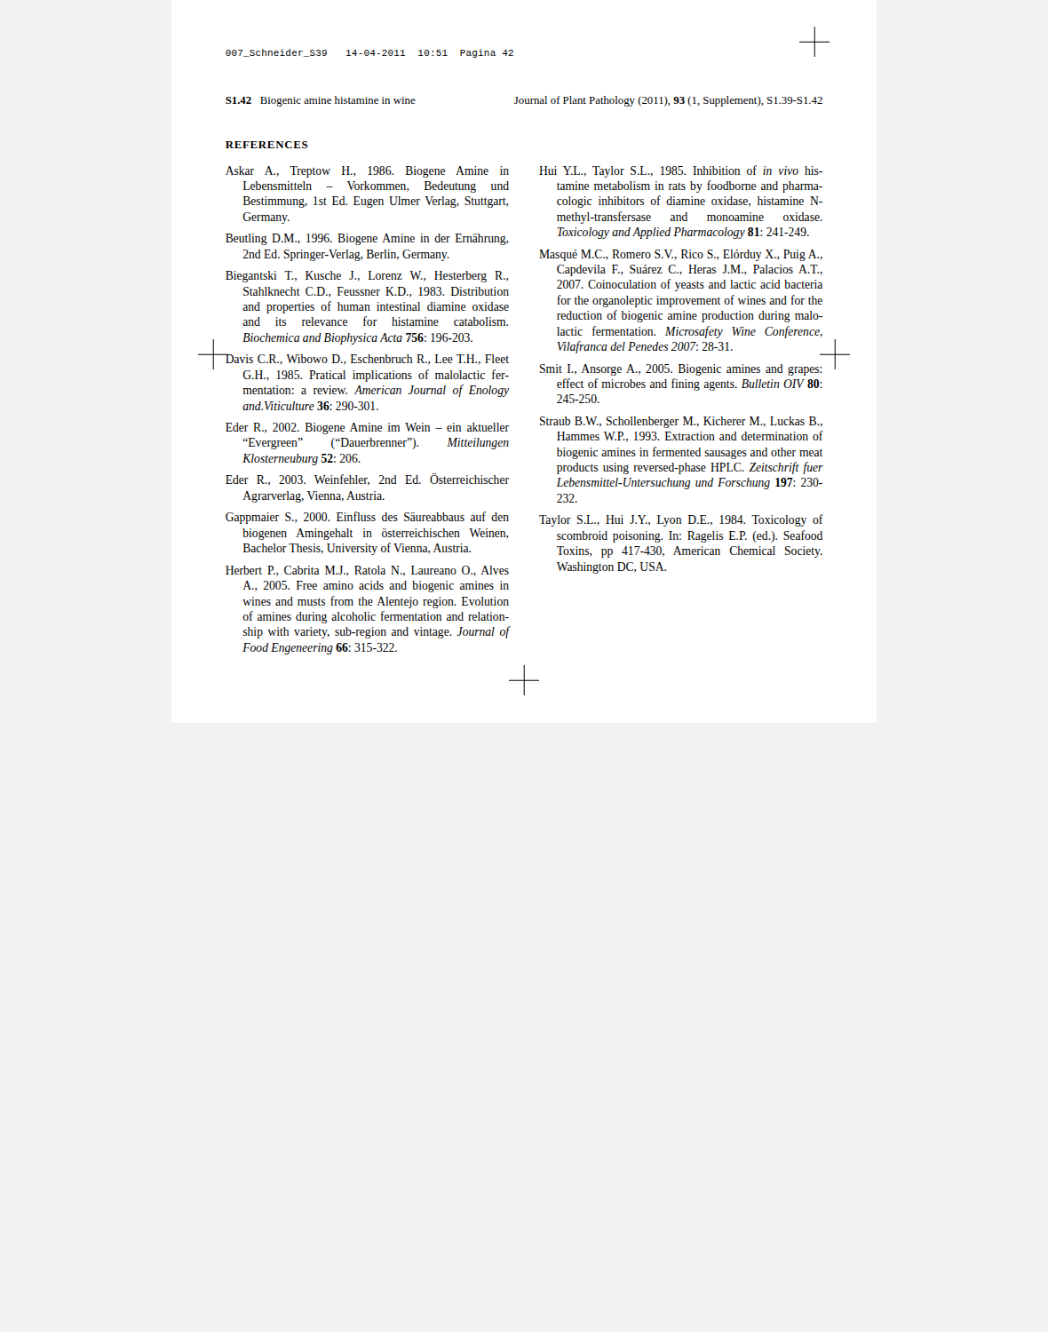007_Schneider_S39 14-04-2011 10:51 Pagina 42
S1.42 Biogenic amine histamine in wine
Journal of Plant Pathology (2011), 93 (1, Supplement), S1.39-S1.42
REFERENCES
Askar A., Treptow H., 1986. Biogene Amine in Lebensmitteln – Vorkommen, Bedeutung und Bestimmung, 1st Ed. Eugen Ulmer Verlag, Stuttgart, Germany.
Beutling D.M., 1996. Biogene Amine in der Ernährung, 2nd Ed. Springer-Verlag, Berlin, Germany.
Biegantski T., Kusche J., Lorenz W., Hesterberg R., Stahlknecht C.D., Feussner K.D., 1983. Distribution and properties of human intestinal diamine oxidase and its relevance for histamine catabolism. Biochemica and Biophysica Acta 756: 196-203.
Davis C.R., Wibowo D., Eschenbruch R., Lee T.H., Fleet G.H., 1985. Pratical implications of malolactic fermentation: a review. American Journal of Enology and.Viticulture 36: 290-301.
Eder R., 2002. Biogene Amine im Wein – ein aktueller “Evergreen” (“Dauerbrenner”). Mitteilungen Klosterneuburg 52: 206.
Eder R., 2003. Weinfehler, 2nd Ed. Österreichischer Agrarverlag, Vienna, Austria.
Gappmaier S., 2000. Einfluss des Säureabbaus auf den biogenen Amingehalt in österreichischen Weinen, Bachelor Thesis, University of Vienna, Austria.
Herbert P., Cabrita M.J., Ratola N., Laureano O., Alves A., 2005. Free amino acids and biogenic amines in wines and musts from the Alentejo region. Evolution of amines during alcoholic fermentation and relationship with variety, sub-region and vintage. Journal of Food Engeneering 66: 315-322.
Hui Y.L., Taylor S.L., 1985. Inhibition of in vivo histamine metabolism in rats by foodborne and pharmacologic inhibitors of diamine oxidase, histamine N-methyl-transfersase and monoamine oxidase. Toxicology and Applied Pharmacology 81: 241-249.
Masqué M.C., Romero S.V., Rico S., Elórduy X., Puig A., Capdevila F., Suárez C., Heras J.M., Palacios A.T., 2007. Coinoculation of yeasts and lactic acid bacteria for the organoleptic improvement of wines and for the reduction of biogenic amine production during malolactic fermentation. Microsafety Wine Conference, Vilafranca del Penedes 2007: 28-31.
Smit I., Ansorge A., 2005. Biogenic amines and grapes: effect of microbes and fining agents. Bulletin OIV 80: 245-250.
Straub B.W., Schollenberger M., Kicherer M., Luckas B., Hammes W.P., 1993. Extraction and determination of biogenic amines in fermented sausages and other meat products using reversed-phase HPLC. Zeitschrift fuer Lebensmittel-Untersuchung und Forschung 197: 230-232.
Taylor S.L., Hui J.Y., Lyon D.E., 1984. Toxicology of scombroid poisoning. In: Ragelis E.P. (ed.). Seafood Toxins, pp 417-430, American Chemical Society. Washington DC, USA.